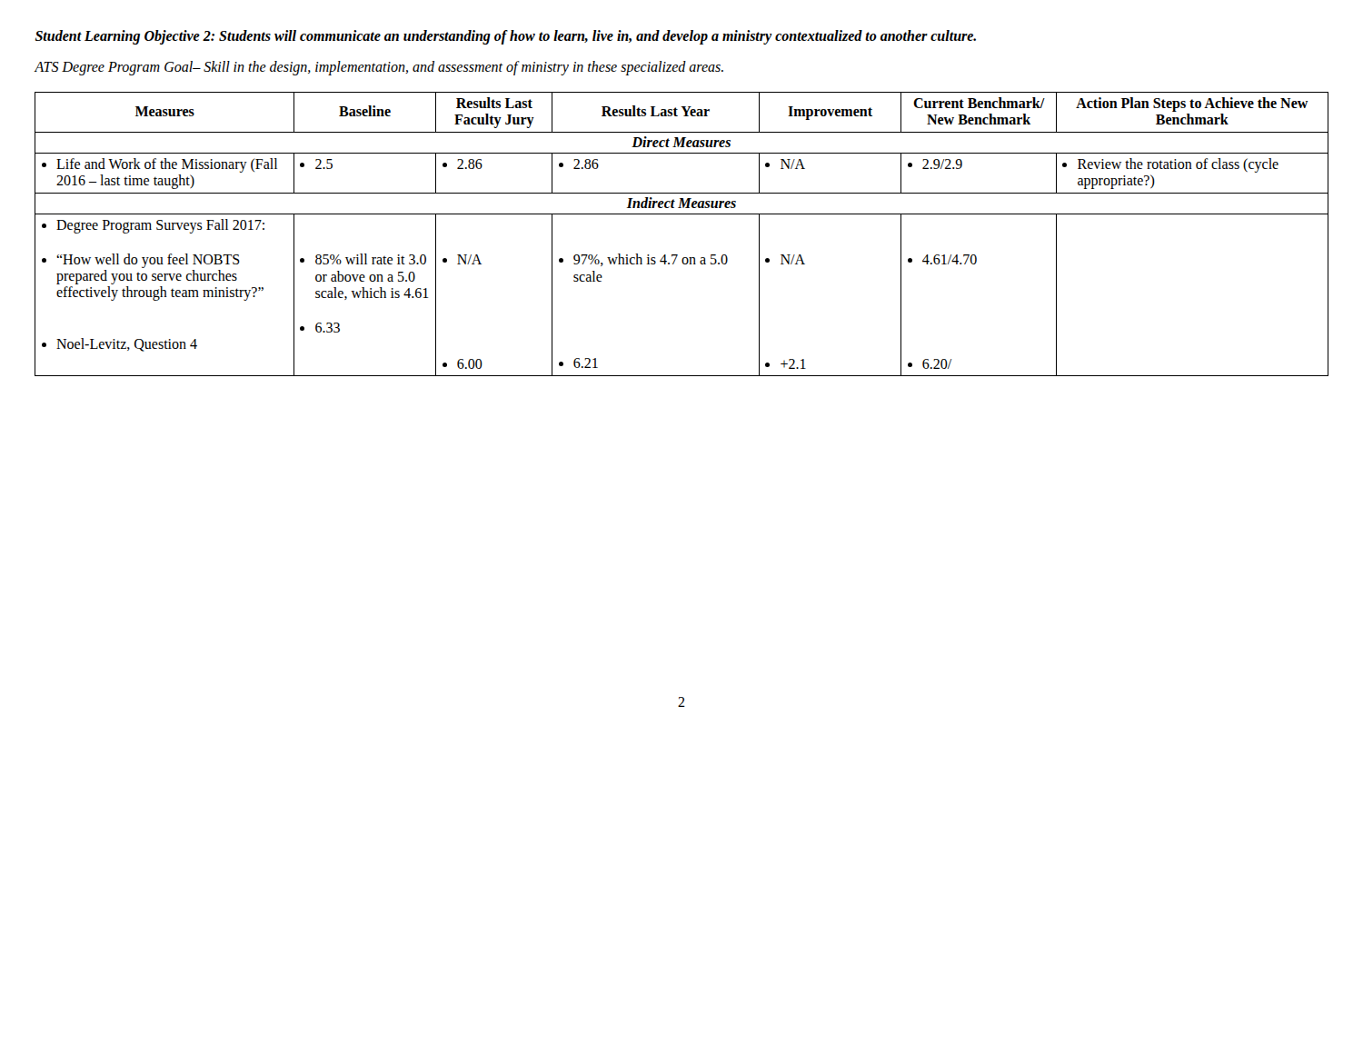Student Learning Objective 2: Students will communicate an understanding of how to learn, live in, and develop a ministry contextualized to another culture.
ATS Degree Program Goal– Skill in the design, implementation, and assessment of ministry in these specialized areas.
| Measures | Baseline | Results Last Faculty Jury | Results Last Year | Improvement | Current Benchmark/ New Benchmark | Action Plan Steps to Achieve the New Benchmark |
| --- | --- | --- | --- | --- | --- | --- |
| Direct Measures |
| Life and Work of the Missionary (Fall 2016 – last time taught) | 2.5 | 2.86 | 2.86 | N/A | 2.9/2.9 | Review the rotation of class (cycle appropriate?) |
| Indirect Measures |
| Degree Program Surveys Fall 2017: “How well do you feel NOBTS prepared you to serve churches effectively through team ministry?” Noel-Levitz, Question 4 | 85% will rate it 3.0 or above on a 5.0 scale, which is 4.61 6.33 | N/A 6.00 | 97%, which is 4.7 on a 5.0 scale 6.21 | N/A +2.1 | 4.61/4.70 6.20/ | |
2